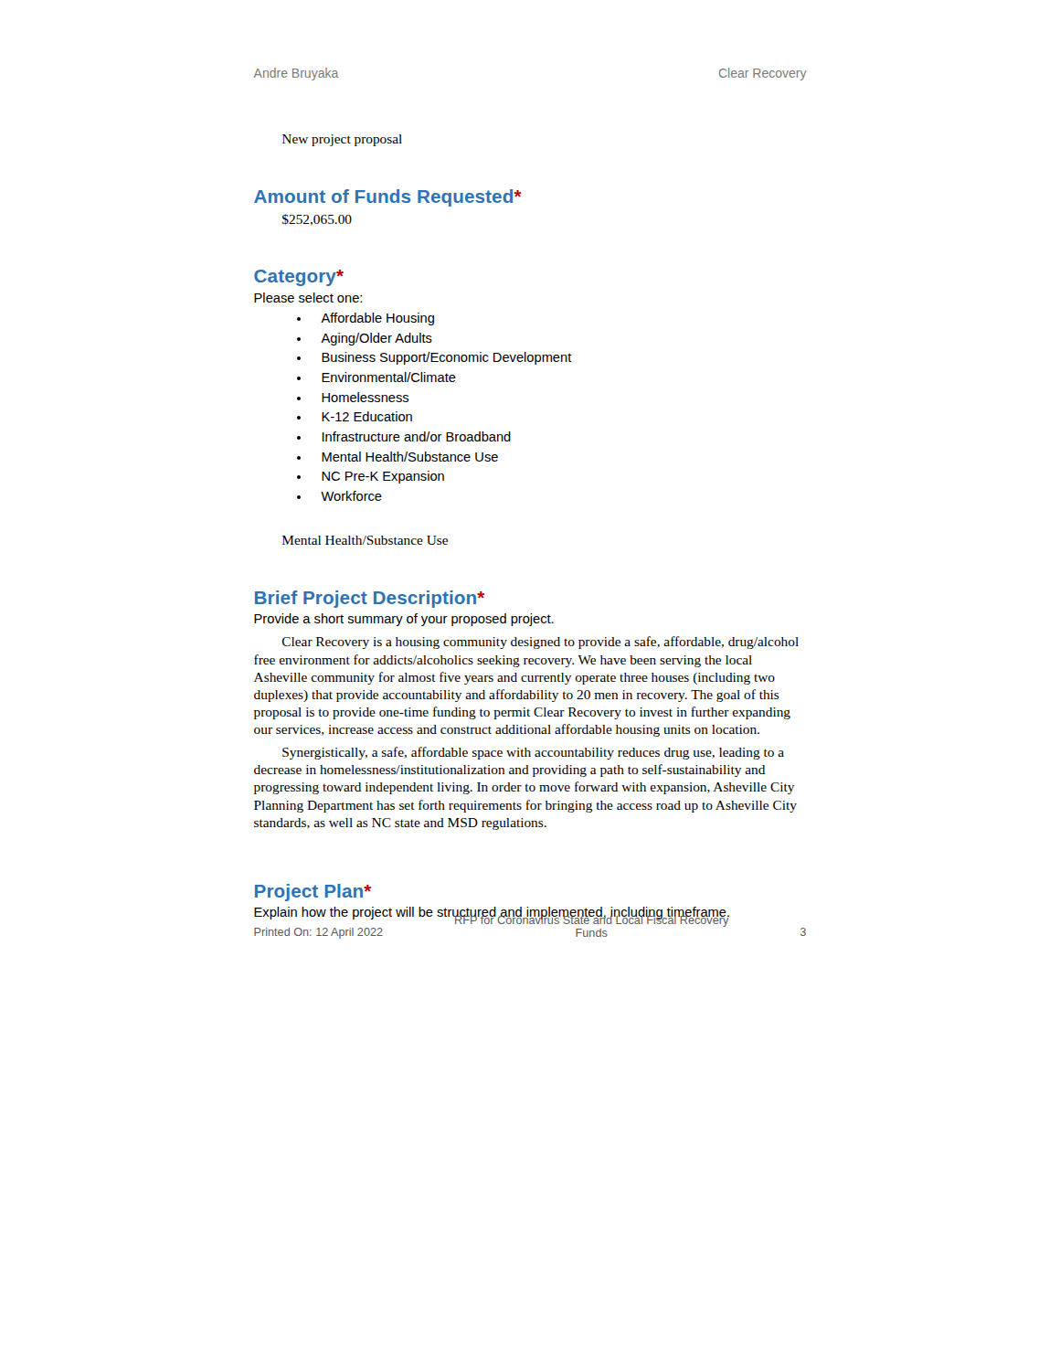Andre Bruyaka Clear Recovery
New project proposal
Amount of Funds Requested*
$252,065.00
Category*
Please select one:
Affordable Housing
Aging/Older Adults
Business Support/Economic Development
Environmental/Climate
Homelessness
K-12 Education
Infrastructure and/or Broadband
Mental Health/Substance Use
NC Pre-K Expansion
Workforce
Mental Health/Substance Use
Brief Project Description*
Provide a short summary of your proposed project.
Clear Recovery is a housing community designed to provide a safe, affordable, drug/alcohol free environment for addicts/alcoholics seeking recovery. We have been serving the local Asheville community for almost five years and currently operate three houses (including two duplexes) that provide accountability and affordability to 20 men in recovery. The goal of this proposal is to provide one-time funding to permit Clear Recovery to invest in further expanding our services, increase access and construct additional affordable housing units on location.
Synergistically, a safe, affordable space with accountability reduces drug use, leading to a decrease in homelessness/institutionalization and providing a path to self-sustainability and progressing toward independent living. In order to move forward with expansion, Asheville City Planning Department has set forth requirements for bringing the access road up to Asheville City standards, as well as NC state and MSD regulations.
Project Plan*
Explain how the project will be structured and implemented, including timeframe.
Printed On: 12 April 2022
RFP for Coronavirus State and Local Fiscal Recovery
Funds
3